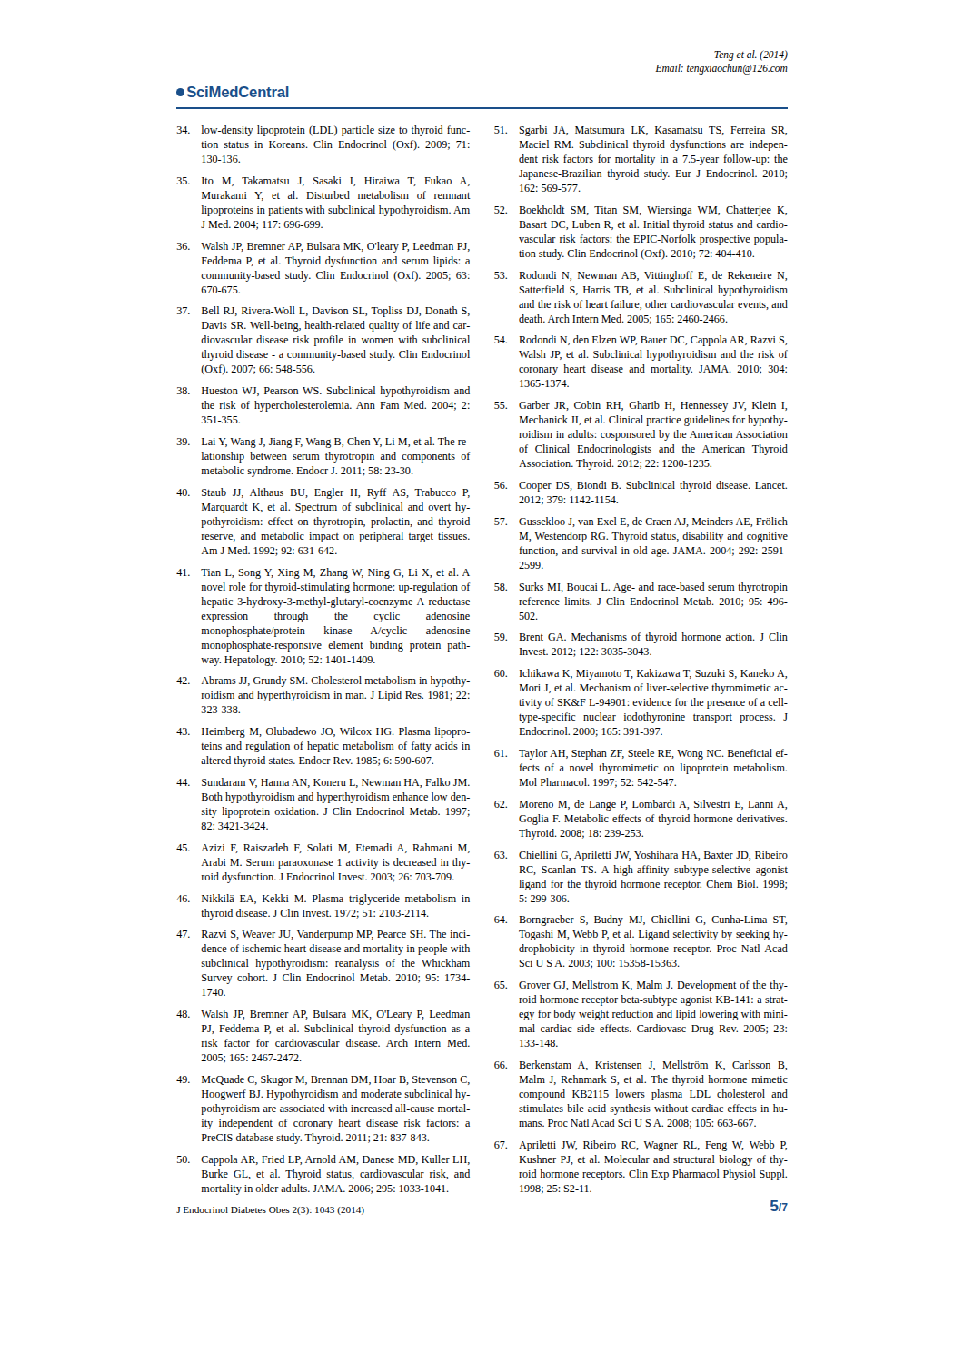Teng et al. (2014)
Email: tengxiaochun@126.com
Sci Med Central
low-density lipoprotein (LDL) particle size to thyroid function status in Koreans. Clin Endocrinol (Oxf). 2009; 71: 130-136.
Ito M, Takamatsu J, Sasaki I, Hiraiwa T, Fukao A, Murakami Y, et al. Disturbed metabolism of remnant lipoproteins in patients with subclinical hypothyroidism. Am J Med. 2004; 117: 696-699.
Walsh JP, Bremner AP, Bulsara MK, O'leary P, Leedman PJ, Feddema P, et al. Thyroid dysfunction and serum lipids: a community-based study. Clin Endocrinol (Oxf). 2005; 63: 670-675.
Bell RJ, Rivera-Woll L, Davison SL, Topliss DJ, Donath S, Davis SR. Well-being, health-related quality of life and cardiovascular disease risk profile in women with subclinical thyroid disease - a community-based study. Clin Endocrinol (Oxf). 2007; 66: 548-556.
Hueston WJ, Pearson WS. Subclinical hypothyroidism and the risk of hypercholesterolemia. Ann Fam Med. 2004; 2: 351-355.
Lai Y, Wang J, Jiang F, Wang B, Chen Y, Li M, et al. The relationship between serum thyrotropin and components of metabolic syndrome. Endocr J. 2011; 58: 23-30.
Staub JJ, Althaus BU, Engler H, Ryff AS, Trabucco P, Marquardt K, et al. Spectrum of subclinical and overt hypothyroidism: effect on thyrotropin, prolactin, and thyroid reserve, and metabolic impact on peripheral target tissues. Am J Med. 1992; 92: 631-642.
Tian L, Song Y, Xing M, Zhang W, Ning G, Li X, et al. A novel role for thyroid-stimulating hormone: up-regulation of hepatic 3-hydroxy-3-methyl-glutaryl-coenzyme A reductase expression through the cyclic adenosine monophosphate/protein kinase A/cyclic adenosine monophosphate-responsive element binding protein pathway. Hepatology. 2010; 52: 1401-1409.
Abrams JJ, Grundy SM. Cholesterol metabolism in hypothyroidism and hyperthyroidism in man. J Lipid Res. 1981; 22: 323-338.
Heimberg M, Olubadewo JO, Wilcox HG. Plasma lipoproteins and regulation of hepatic metabolism of fatty acids in altered thyroid states. Endocr Rev. 1985; 6: 590-607.
Sundaram V, Hanna AN, Koneru L, Newman HA, Falko JM. Both hypothyroidism and hyperthyroidism enhance low density lipoprotein oxidation. J Clin Endocrinol Metab. 1997; 82: 3421-3424.
Azizi F, Raiszadeh F, Solati M, Etemadi A, Rahmani M, Arabi M. Serum paraoxonase 1 activity is decreased in thyroid dysfunction. J Endocrinol Invest. 2003; 26: 703-709.
Nikkilä EA, Kekki M. Plasma triglyceride metabolism in thyroid disease. J Clin Invest. 1972; 51: 2103-2114.
Razvi S, Weaver JU, Vanderpump MP, Pearce SH. The incidence of ischemic heart disease and mortality in people with subclinical hypothyroidism: reanalysis of the Whickham Survey cohort. J Clin Endocrinol Metab. 2010; 95: 1734-1740.
Walsh JP, Bremner AP, Bulsara MK, O'Leary P, Leedman PJ, Feddema P, et al. Subclinical thyroid dysfunction as a risk factor for cardiovascular disease. Arch Intern Med. 2005; 165: 2467-2472.
McQuade C, Skugor M, Brennan DM, Hoar B, Stevenson C, Hoogwerf BJ. Hypothyroidism and moderate subclinical hypothyroidism are associated with increased all-cause mortality independent of coronary heart disease risk factors: a PreCIS database study. Thyroid. 2011; 21: 837-843.
Cappola AR, Fried LP, Arnold AM, Danese MD, Kuller LH, Burke GL, et al. Thyroid status, cardiovascular risk, and mortality in older adults. JAMA. 2006; 295: 1033-1041.
Sgarbi JA, Matsumura LK, Kasamatsu TS, Ferreira SR, Maciel RM. Subclinical thyroid dysfunctions are independent risk factors for mortality in a 7.5-year follow-up: the Japanese-Brazilian thyroid study. Eur J Endocrinol. 2010; 162: 569-577.
Boekholdt SM, Titan SM, Wiersinga WM, Chatterjee K, Basart DC, Luben R, et al. Initial thyroid status and cardiovascular risk factors: the EPIC-Norfolk prospective population study. Clin Endocrinol (Oxf). 2010; 72: 404-410.
Rodondi N, Newman AB, Vittinghoff E, de Rekeneire N, Satterfield S, Harris TB, et al. Subclinical hypothyroidism and the risk of heart failure, other cardiovascular events, and death. Arch Intern Med. 2005; 165: 2460-2466.
Rodondi N, den Elzen WP, Bauer DC, Cappola AR, Razvi S, Walsh JP, et al. Subclinical hypothyroidism and the risk of coronary heart disease and mortality. JAMA. 2010; 304: 1365-1374.
Garber JR, Cobin RH, Gharib H, Hennessey JV, Klein I, Mechanick JI, et al. Clinical practice guidelines for hypothyroidism in adults: cosponsored by the American Association of Clinical Endocrinologists and the American Thyroid Association. Thyroid. 2012; 22: 1200-1235.
Cooper DS, Biondi B. Subclinical thyroid disease. Lancet. 2012; 379: 1142-1154.
Gussekloo J, van Exel E, de Craen AJ, Meinders AE, Frölich M, Westendorp RG. Thyroid status, disability and cognitive function, and survival in old age. JAMA. 2004; 292: 2591-2599.
Surks MI, Boucai L. Age- and race-based serum thyrotropin reference limits. J Clin Endocrinol Metab. 2010; 95: 496-502.
Brent GA. Mechanisms of thyroid hormone action. J Clin Invest. 2012; 122: 3035-3043.
Ichikawa K, Miyamoto T, Kakizawa T, Suzuki S, Kaneko A, Mori J, et al. Mechanism of liver-selective thyromimetic activity of SK&F L-94901: evidence for the presence of a cell-type-specific nuclear iodothyronine transport process. J Endocrinol. 2000; 165: 391-397.
Taylor AH, Stephan ZF, Steele RE, Wong NC. Beneficial effects of a novel thyromimetic on lipoprotein metabolism. Mol Pharmacol. 1997; 52: 542-547.
Moreno M, de Lange P, Lombardi A, Silvestri E, Lanni A, Goglia F. Metabolic effects of thyroid hormone derivatives. Thyroid. 2008; 18: 239-253.
Chiellini G, Apriletti JW, Yoshihara HA, Baxter JD, Ribeiro RC, Scanlan TS. A high-affinity subtype-selective agonist ligand for the thyroid hormone receptor. Chem Biol. 1998; 5: 299-306.
Borngraeber S, Budny MJ, Chiellini G, Cunha-Lima ST, Togashi M, Webb P, et al. Ligand selectivity by seeking hydrophobicity in thyroid hormone receptor. Proc Natl Acad Sci U S A. 2003; 100: 15358-15363.
Grover GJ, Mellstrom K, Malm J. Development of the thyroid hormone receptor beta-subtype agonist KB-141: a strategy for body weight reduction and lipid lowering with minimal cardiac side effects. Cardiovasc Drug Rev. 2005; 23: 133-148.
Berkenstam A, Kristensen J, Mellström K, Carlsson B, Malm J, Rehnmark S, et al. The thyroid hormone mimetic compound KB2115 lowers plasma LDL cholesterol and stimulates bile acid synthesis without cardiac effects in humans. Proc Natl Acad Sci U S A. 2008; 105: 663-667.
Apriletti JW, Ribeiro RC, Wagner RL, Feng W, Webb P, Kushner PJ, et al. Molecular and structural biology of thyroid hormone receptors. Clin Exp Pharmacol Physiol Suppl. 1998; 25: S2-11.
J Endocrinol Diabetes Obes 2(3): 1043 (2014)
5/7